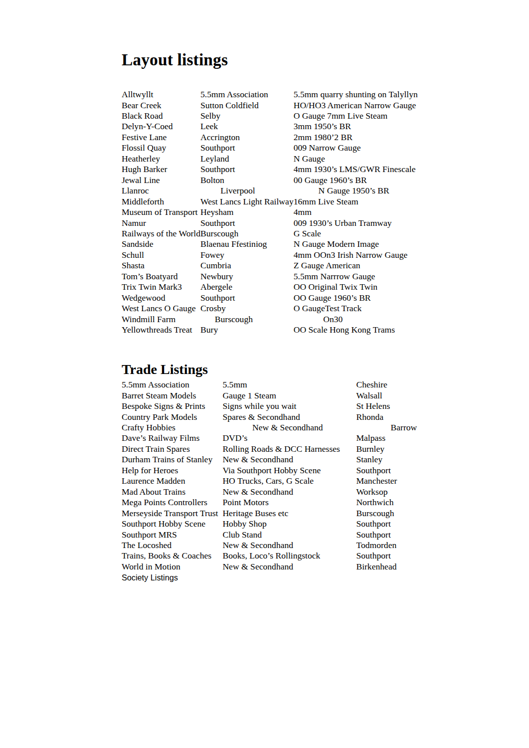Layout listings
| Alltwyllt | 5.5mm Association | 5.5mm quarry shunting on Talyllyn |
| Bear Creek | Sutton Coldfield | HO/HO3 American Narrow Gauge |
| Black Road | Selby | O Gauge 7mm Live Steam |
| Delyn-Y-Coed | Leek | 3mm 1950’s BR |
| Festive Lane | Accrington | 2mm 1980’2 BR |
| Flossil Quay | Southport | 009 Narrow Gauge |
| Heatherley | Leyland | N Gauge |
| Hugh Barker | Southport | 4mm 1930’s LMS/GWR Finescale |
| Jewal Line | Bolton | 00 Gauge 1960’s BR |
| Llanroc | Liverpool | N Gauge 1950’s BR |
| Middleforth | West Lancs Light Railway | 16mm Live Steam |
| Museum of Transport | Heysham | 4mm |
| Namur | Southport | 009 1930’s Urban Tramway |
| Railways of the World | Burscough | G Scale |
| Sandside | Blaenau Ffestiniog | N Gauge Modern Image |
| Schull | Fowey | 4mm OOn3 Irish Narrow Gauge |
| Shasta | Cumbria | Z Gauge American |
| Tom’s Boatyard | Newbury | 5.5mm Narrrow Gauge |
| Trix Twin Mark3 | Abergele | OO Original Twix Twin |
| Wedgewood | Southport | OO Gauge 1960’s BR |
| West Lancs O Gauge | Crosby | O GaugeTest Track |
| Windmill Farm | Burscough | On30 |
| Yellowthreads Treat | Bury | OO Scale Hong Kong Trams |
Trade Listings
| 5.5mm Association | 5.5mm | Cheshire |
| Barret Steam Models | Gauge 1 Steam | Walsall |
| Bespoke Signs & Prints | Signs while you wait | St Helens |
| Country Park Models | Spares & Secondhand | Rhonda |
| Crafty Hobbies | New & Secondhand | Barrow |
| Dave’s Railway Films | DVD’s | Malpass |
| Direct Train Spares | Rolling Roads & DCC Harnesses | Burnley |
| Durham Trains of Stanley | New & Secondhand | Stanley |
| Help for Heroes | Via Southport Hobby Scene | Southport |
| Laurence Madden | HO Trucks, Cars, G Scale | Manchester |
| Mad About Trains | New & Secondhand | Worksop |
| Mega Points Controllers | Point Motors | Northwich |
| Merseyside Transport Trust | Heritage Buses etc | Burscough |
| Southport Hobby Scene | Hobby Shop | Southport |
| Southport MRS | Club Stand | Southport |
| The Locoshed | New & Secondhand | Todmorden |
| Trains, Books & Coaches | Books, Loco’s Rollingstock | Southport |
| World in Motion | New & Secondhand | Birkenhead |
Society Listings